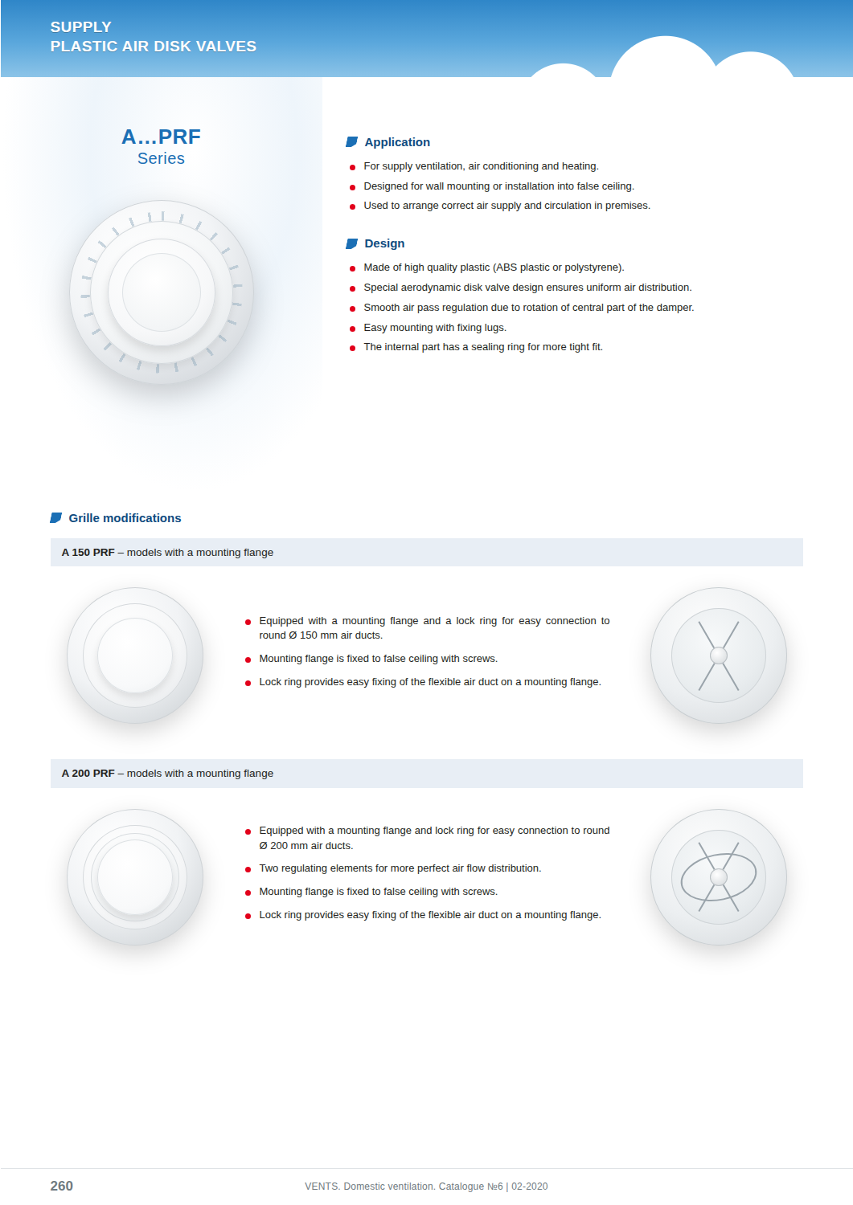SUPPLY PLASTIC AIR DISK VALVES
A…PRF Series
Application
For supply ventilation, air conditioning and heating.
Designed for wall mounting or installation into false ceiling.
Used to arrange correct air supply and circulation in premises.
Design
Made of high quality plastic (ABS plastic or polystyrene).
Special aerodynamic disk valve design ensures uniform air distribution.
Smooth air pass regulation due to rotation of central part of the damper.
Easy mounting with fixing lugs.
The internal part has a sealing ring for more tight fit.
Grille modifications
A 150 PRF – models with a mounting flange
Equipped with a mounting flange and a lock ring for easy connection to round Ø 150 mm air ducts.
Mounting flange is fixed to false ceiling with screws.
Lock ring provides easy fixing of the flexible air duct on a mounting flange.
A 200 PRF – models with a mounting flange
Equipped with a mounting flange and lock ring for easy connection to round Ø 200 mm air ducts.
Two regulating elements for more perfect air flow distribution.
Mounting flange is fixed to false ceiling with screws.
Lock ring provides easy fixing of the flexible air duct on a mounting flange.
260
VENTS. Domestic ventilation. Catalogue №6 | 02-2020